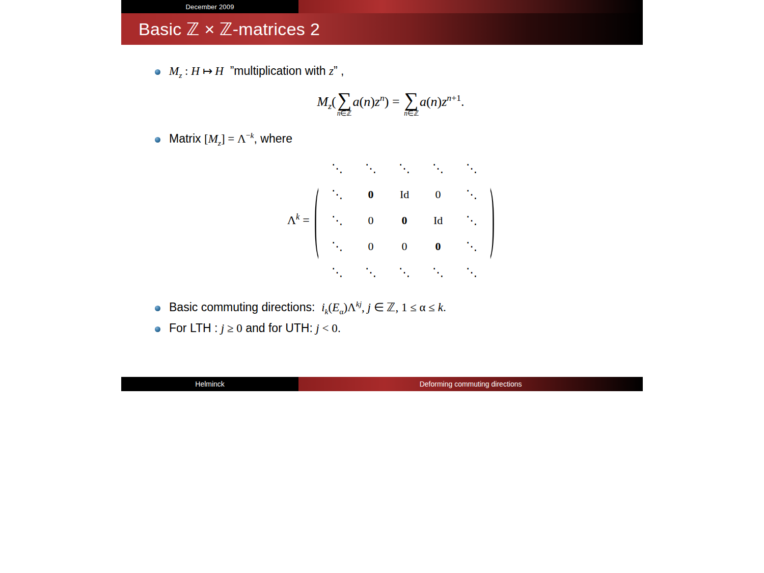December 2009
Basic ℤ × ℤ-matrices 2
Mz : H ↦ H ”multiplication with z” ,
Mz(∑n∈ℤ a(n)zn) = ∑n∈ℤ a(n)zn+1.
Matrix [Mz] = Λ−k, where
Λk = (
| ⋱ | ⋱ | ⋱ | ⋱ | ⋱ |
| ⋱ | 0 | Id | 0 | ⋱ |
| ⋱ | 0 | 0 | Id | ⋱ |
| ⋱ | 0 | 0 | 0 | ⋱ |
| ⋱ | ⋱ | ⋱ | ⋱ | ⋱ |
)
Basic commuting directions: ik(Eα)Λkj, j ∈ ℤ, 1 ≤ α ≤ k.
For LTH : j ≥ 0 and for UTH: j < 0.
Helminck
Deforming commuting directions